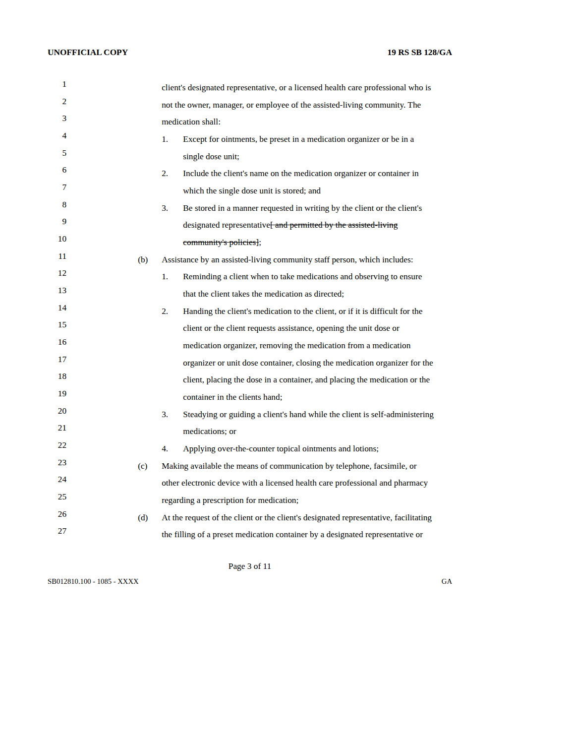UNOFFICIAL COPY 19 RS SB 128/GA
| 1 | client's designated representative, or a licensed health care professional who is |
| 2 | not the owner, manager, or employee of the assisted-living community. The |
| 3 | medication shall: |
| 4 | 1. Except for ointments, be preset in a medication organizer or be in a |
| 5 | single dose unit; |
| 6 | 2. Include the client's name on the medication organizer or container in |
| 7 | which the single dose unit is stored; and |
| 8 | 3. Be stored in a manner requested in writing by the client or the client's |
| 9 | designated representative [ and permitted by the assisted-living |
| 10 | community's policies] ; |
| 11 | (b) Assistance by an assisted-living community staff person, which includes: |
| 12 | 1. Reminding a client when to take medications and observing to ensure |
| 13 | that the client takes the medication as directed; |
| 14 | 2. Handing the client's medication to the client, or if it is difficult for the |
| 15 | client or the client requests assistance, opening the unit dose or |
| 16 | medication organizer, removing the medication from a medication |
| 17 | organizer or unit dose container, closing the medication organizer for the |
| 18 | client, placing the dose in a container, and placing the medication or the |
| 19 | container in the clients hand; |
| 20 | 3. Steadying or guiding a client's hand while the client is self-administering |
| 21 | medications; or |
| 22 | 4. Applying over-the-counter topical ointments and lotions; |
| 23 | (c) Making available the means of communication by telephone, facsimile, or |
| 24 | other electronic device with a licensed health care professional and pharmacy |
| 25 | regarding a prescription for medication; |
| 26 | (d) At the request of the client or the client's designated representative, facilitating |
| 27 | the filling of a preset medication container by a designated representative or |
Page 3 of 11
SB012810.100 - 1085 - XXXX GA